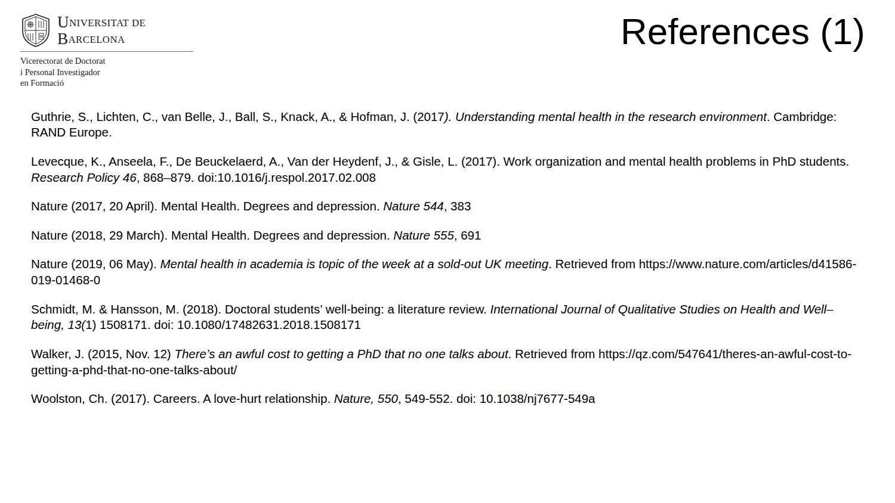UNIVERSITAT DE BARCELONA
Vicerectorat de Doctorat
i Personal Investigador
en Formació
References (1)
Guthrie, S., Lichten, C., van Belle, J., Ball, S., Knack, A., & Hofman, J. (2017). Understanding mental health in the research environment. Cambridge: RAND Europe.
Levecque, K., Anseela, F., De Beuckelaerd, A., Van der Heydenf, J., & Gisle, L. (2017). Work organization and mental health problems in PhD students. Research Policy 46, 868–879. doi:10.1016/j.respol.2017.02.008
Nature (2017, 20 April). Mental Health. Degrees and depression. Nature 544, 383
Nature (2018, 29 March). Mental Health. Degrees and depression. Nature 555, 691
Nature (2019, 06 May). Mental health in academia is topic of the week at a sold-out UK meeting. Retrieved from https://www.nature.com/articles/d41586-019-01468-0
Schmidt, M. & Hansson, M. (2018). Doctoral students’ well-being: a literature review. International Journal of Qualitative Studies on Health and Well–being, 13(1) 1508171. doi: 10.1080/17482631.2018.1508171
Walker, J. (2015, Nov. 12) There’s an awful cost to getting a PhD that no one talks about. Retrieved from https://qz.com/547641/theres-an-awful-cost-to-getting-a-phd-that-no-one-talks-about/
Woolston, Ch. (2017). Careers. A love-hurt relationship. Nature, 550, 549-552. doi: 10.1038/nj7677-549a